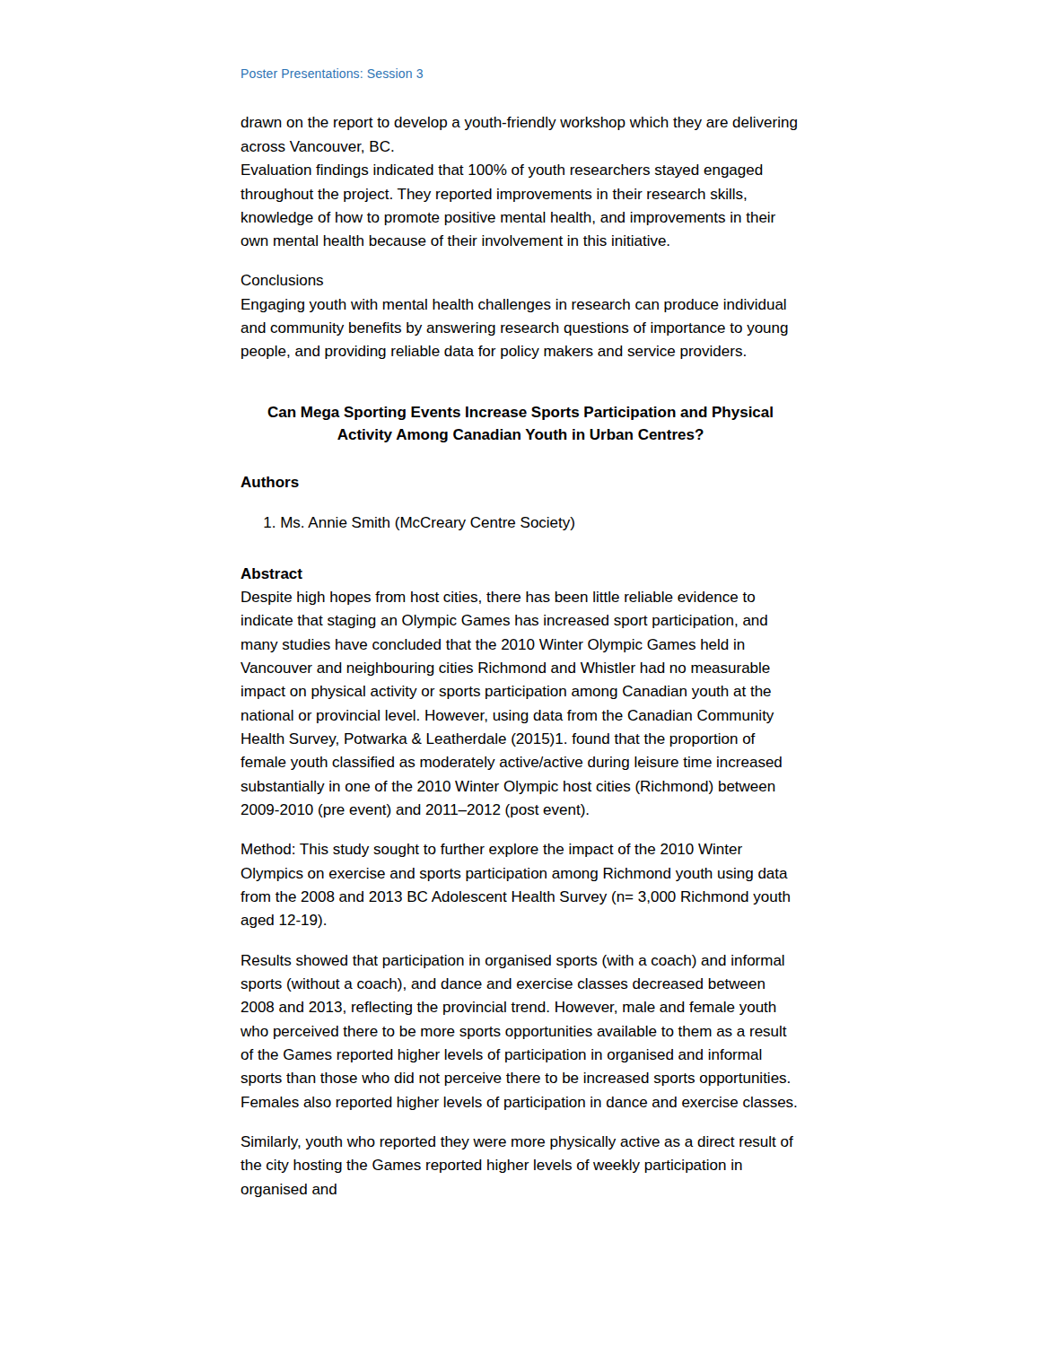Poster Presentations: Session 3
drawn on the report to develop a youth-friendly workshop which they are delivering across Vancouver, BC.
Evaluation findings indicated that 100% of youth researchers stayed engaged throughout the project. They reported improvements in their research skills, knowledge of how to promote positive mental health, and improvements in their own mental health because of their involvement in this initiative.
Conclusions
Engaging youth with mental health challenges in research can produce individual and community benefits by answering research questions of importance to young people, and providing reliable data for policy makers and service providers.
Can Mega Sporting Events Increase Sports Participation and Physical Activity Among Canadian Youth in Urban Centres?
Authors
Ms. Annie Smith (McCreary Centre Society)
Abstract
Despite high hopes from host cities, there has been little reliable evidence to indicate that staging an Olympic Games has increased sport participation, and many studies have concluded that the 2010 Winter Olympic Games held in Vancouver and neighbouring cities Richmond and Whistler had no measurable impact on physical activity or sports participation among Canadian youth at the national or provincial level. However, using data from the Canadian Community Health Survey, Potwarka & Leatherdale (2015)1. found that the proportion of female youth classified as moderately active/active during leisure time increased substantially in one of the 2010 Winter Olympic host cities (Richmond) between 2009-2010 (pre event) and 2011–2012 (post event).
Method: This study sought to further explore the impact of the 2010 Winter Olympics on exercise and sports participation among Richmond youth using data from the 2008 and 2013 BC Adolescent Health Survey (n= 3,000 Richmond youth aged 12-19).
Results showed that participation in organised sports (with a coach) and informal sports (without a coach), and dance and exercise classes decreased between 2008 and 2013, reflecting the provincial trend. However, male and female youth who perceived there to be more sports opportunities available to them as a result of the Games reported higher levels of participation in organised and informal sports than those who did not perceive there to be increased sports opportunities. Females also reported higher levels of participation in dance and exercise classes.
Similarly, youth who reported they were more physically active as a direct result of the city hosting the Games reported higher levels of weekly participation in organised and